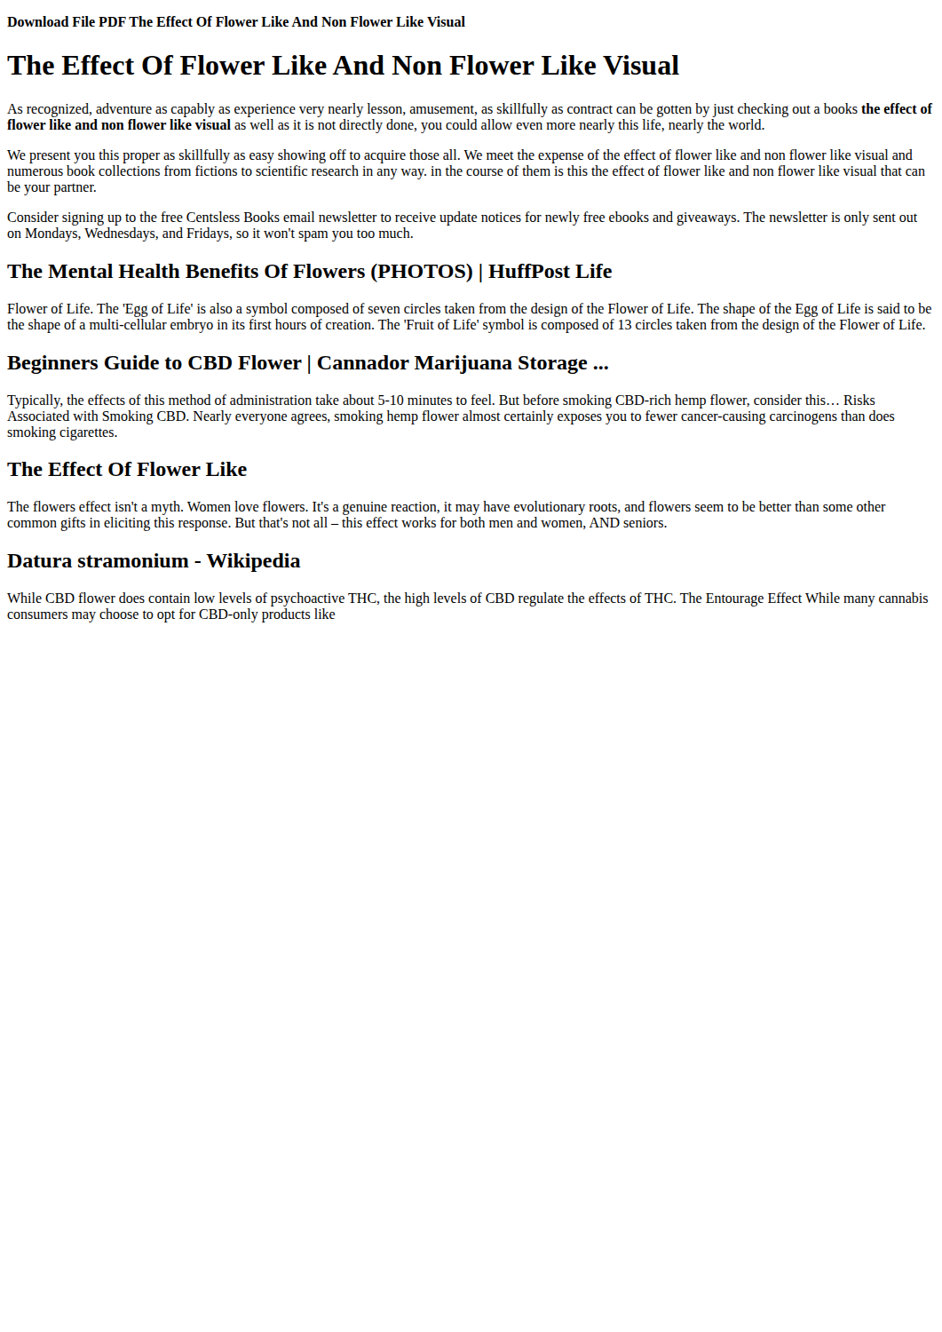Download File PDF The Effect Of Flower Like And Non Flower Like Visual
The Effect Of Flower Like And Non Flower Like Visual
As recognized, adventure as capably as experience very nearly lesson, amusement, as skillfully as contract can be gotten by just checking out a books the effect of flower like and non flower like visual as well as it is not directly done, you could allow even more nearly this life, nearly the world.
We present you this proper as skillfully as easy showing off to acquire those all. We meet the expense of the effect of flower like and non flower like visual and numerous book collections from fictions to scientific research in any way. in the course of them is this the effect of flower like and non flower like visual that can be your partner.
Consider signing up to the free Centsless Books email newsletter to receive update notices for newly free ebooks and giveaways. The newsletter is only sent out on Mondays, Wednesdays, and Fridays, so it won't spam you too much.
The Mental Health Benefits Of Flowers (PHOTOS) | HuffPost Life
Flower of Life. The 'Egg of Life' is also a symbol composed of seven circles taken from the design of the Flower of Life. The shape of the Egg of Life is said to be the shape of a multi-cellular embryo in its first hours of creation. The 'Fruit of Life' symbol is composed of 13 circles taken from the design of the Flower of Life.
Beginners Guide to CBD Flower | Cannador Marijuana Storage ...
Typically, the effects of this method of administration take about 5-10 minutes to feel. But before smoking CBD-rich hemp flower, consider this… Risks Associated with Smoking CBD. Nearly everyone agrees, smoking hemp flower almost certainly exposes you to fewer cancer-causing carcinogens than does smoking cigarettes.
The Effect Of Flower Like
The flowers effect isn't a myth. Women love flowers. It's a genuine reaction, it may have evolutionary roots, and flowers seem to be better than some other common gifts in eliciting this response. But that's not all – this effect works for both men and women, AND seniors.
Datura stramonium - Wikipedia
While CBD flower does contain low levels of psychoactive THC, the high levels of CBD regulate the effects of THC. The Entourage Effect While many cannabis consumers may choose to opt for CBD-only products like